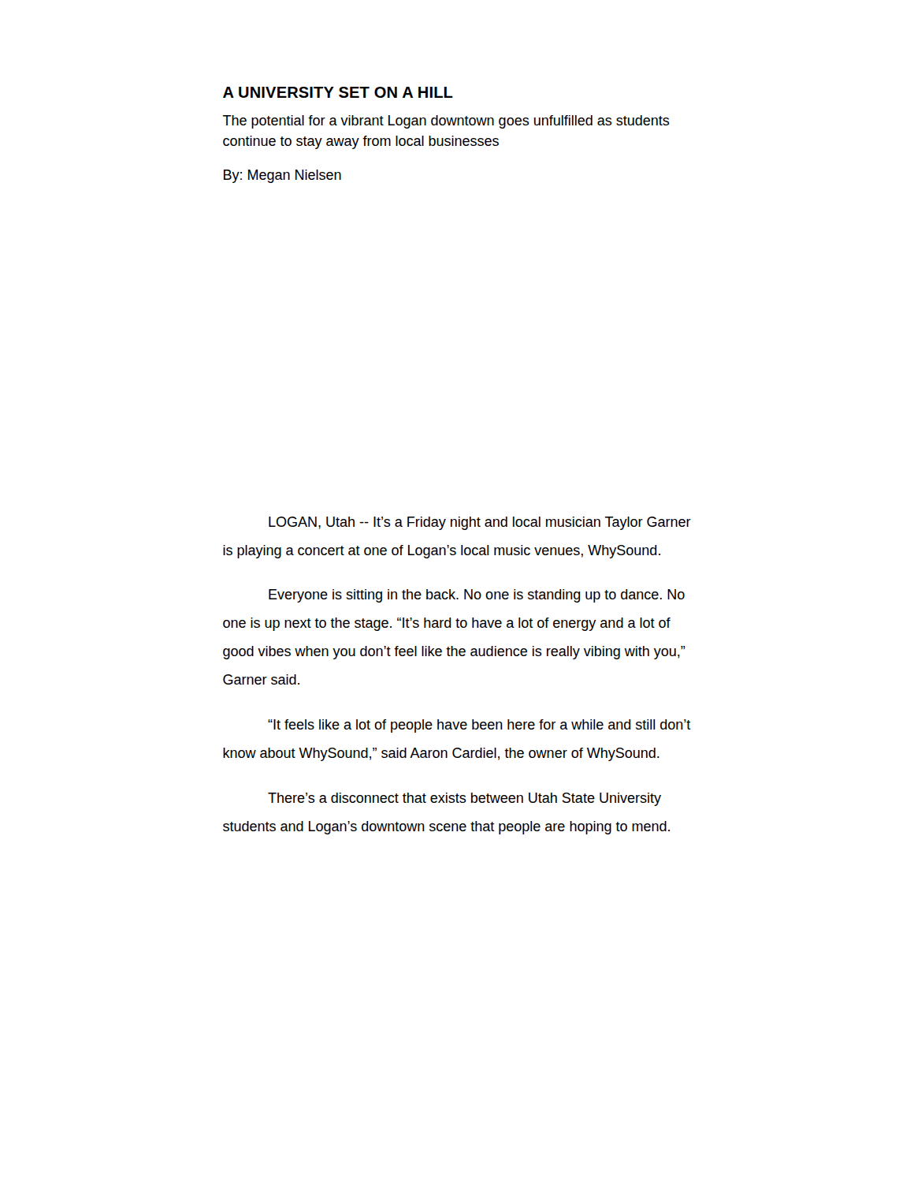A UNIVERSITY SET ON A HILL
The potential for a vibrant Logan downtown goes unfulfilled as students continue to stay away from local businesses
By: Megan Nielsen
LOGAN, Utah -- It’s a Friday night and local musician Taylor Garner is playing a concert at one of Logan’s local music venues, WhySound.
Everyone is sitting in the back. No one is standing up to dance. No one is up next to the stage. “It’s hard to have a lot of energy and a lot of good vibes when you don’t feel like the audience is really vibing with you,” Garner said.
“It feels like a lot of people have been here for a while and still don’t know about WhySound,” said Aaron Cardiel, the owner of WhySound.
There’s a disconnect that exists between Utah State University students and Logan’s downtown scene that people are hoping to mend.